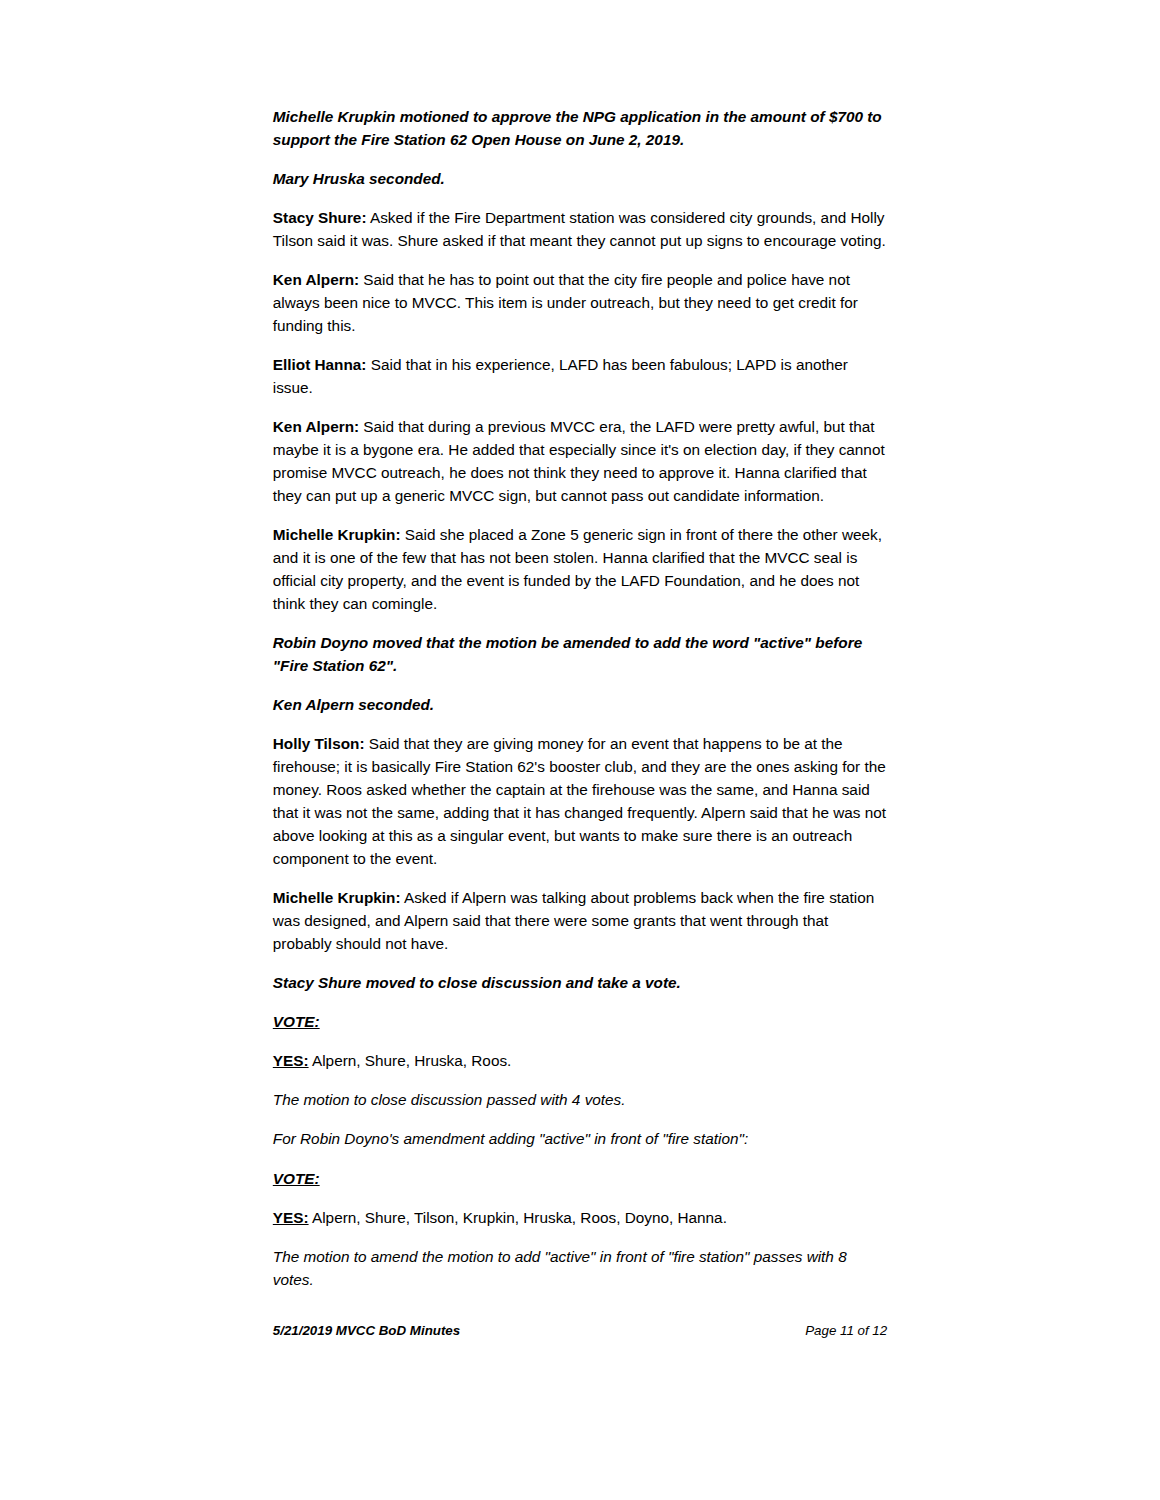Michelle Krupkin motioned to approve the NPG application in the amount of $700 to support the Fire Station 62 Open House on June 2, 2019.
Mary Hruska seconded.
Stacy Shure: Asked if the Fire Department station was considered city grounds, and Holly Tilson said it was. Shure asked if that meant they cannot put up signs to encourage voting.
Ken Alpern: Said that he has to point out that the city fire people and police have not always been nice to MVCC. This item is under outreach, but they need to get credit for funding this.
Elliot Hanna: Said that in his experience, LAFD has been fabulous; LAPD is another issue.
Ken Alpern: Said that during a previous MVCC era, the LAFD were pretty awful, but that maybe it is a bygone era. He added that especially since it's on election day, if they cannot promise MVCC outreach, he does not think they need to approve it. Hanna clarified that they can put up a generic MVCC sign, but cannot pass out candidate information.
Michelle Krupkin: Said she placed a Zone 5 generic sign in front of there the other week, and it is one of the few that has not been stolen. Hanna clarified that the MVCC seal is official city property, and the event is funded by the LAFD Foundation, and he does not think they can comingle.
Robin Doyno moved that the motion be amended to add the word "active" before "Fire Station 62".
Ken Alpern seconded.
Holly Tilson: Said that they are giving money for an event that happens to be at the firehouse; it is basically Fire Station 62's booster club, and they are the ones asking for the money. Roos asked whether the captain at the firehouse was the same, and Hanna said that it was not the same, adding that it has changed frequently. Alpern said that he was not above looking at this as a singular event, but wants to make sure there is an outreach component to the event.
Michelle Krupkin: Asked if Alpern was talking about problems back when the fire station was designed, and Alpern said that there were some grants that went through that probably should not have.
Stacy Shure moved to close discussion and take a vote.
VOTE:
YES: Alpern, Shure, Hruska, Roos.
The motion to close discussion passed with 4 votes.
For Robin Doyno's amendment adding "active" in front of "fire station":
VOTE:
YES: Alpern, Shure, Tilson, Krupkin, Hruska, Roos, Doyno, Hanna.
The motion to amend the motion to add "active" in front of "fire station" passes with 8 votes.
5/21/2019 MVCC BoD Minutes Page 11 of 12